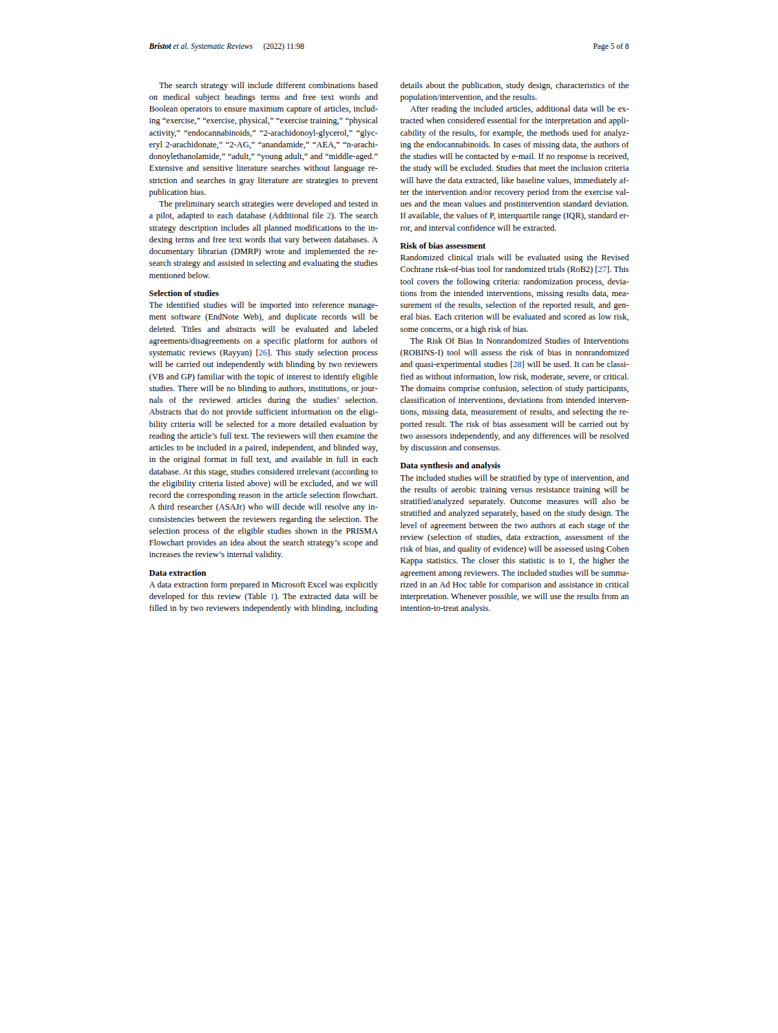Bristot et al. Systematic Reviews (2022) 11:98
Page 5 of 8
The search strategy will include different combinations based on medical subject headings terms and free text words and Boolean operators to ensure maximum capture of articles, including “exercise,” “exercise, physical,” “exercise training,” “physical activity,” “endocannabinoids,” “2-arachidonoyl-glycerol,” “glyceryl 2-arachidonate,” “2-AG,” “anandamide,” “AEA,” “n-arachidonoylethanolamide,” “adult,” “young adult,” and “middle-aged.” Extensive and sensitive literature searches without language restriction and searches in gray literature are strategies to prevent publication bias.
The preliminary search strategies were developed and tested in a pilot, adapted to each database (Additional file 2). The search strategy description includes all planned modifications to the indexing terms and free text words that vary between databases. A documentary librarian (DMRP) wrote and implemented the research strategy and assisted in selecting and evaluating the studies mentioned below.
Selection of studies
The identified studies will be imported into reference management software (EndNote Web), and duplicate records will be deleted. Titles and abstracts will be evaluated and labeled agreements/disagreements on a specific platform for authors of systematic reviews (Rayyan) [26]. This study selection process will be carried out independently with blinding by two reviewers (VB and GP) familiar with the topic of interest to identify eligible studies. There will be no blinding to authors, institutions, or journals of the reviewed articles during the studies’ selection. Abstracts that do not provide sufficient information on the eligibility criteria will be selected for a more detailed evaluation by reading the article’s full text. The reviewers will then examine the articles to be included in a paired, independent, and blinded way, in the original format in full text, and available in full in each database. At this stage, studies considered irrelevant (according to the eligibility criteria listed above) will be excluded, and we will record the corresponding reason in the article selection flowchart. A third researcher (ASAJr) who will decide will resolve any inconsistencies between the reviewers regarding the selection. The selection process of the eligible studies shown in the PRISMA Flowchart provides an idea about the search strategy’s scope and increases the review’s internal validity.
Data extraction
A data extraction form prepared in Microsoft Excel was explicitly developed for this review (Table 1). The extracted data will be filled in by two reviewers independently with blinding, including details about the publication, study design, characteristics of the population/intervention, and the results.
After reading the included articles, additional data will be extracted when considered essential for the interpretation and applicability of the results, for example, the methods used for analyzing the endocannabinoids. In cases of missing data, the authors of the studies will be contacted by e-mail. If no response is received, the study will be excluded. Studies that meet the inclusion criteria will have the data extracted, like baseline values, immediately after the intervention and/or recovery period from the exercise values and the mean values and postintervention standard deviation. If available, the values of P, interquartile range (IQR), standard error, and interval confidence will be extracted.
Risk of bias assessment
Randomized clinical trials will be evaluated using the Revised Cochrane risk-of-bias tool for randomized trials (RoB2) [27]. This tool covers the following criteria: randomization process, deviations from the intended interventions, missing results data, measurement of the results, selection of the reported result, and general bias. Each criterion will be evaluated and scored as low risk, some concerns, or a high risk of bias.
The Risk Of Bias In Nonrandomized Studies of Interventions (ROBINS-I) tool will assess the risk of bias in nonrandomized and quasi-experimental studies [28] will be used. It can be classified as without information, low risk, moderate, severe, or critical. The domains comprise confusion, selection of study participants, classification of interventions, deviations from intended interventions, missing data, measurement of results, and selecting the reported result. The risk of bias assessment will be carried out by two assessors independently, and any differences will be resolved by discussion and consensus.
Data synthesis and analysis
The included studies will be stratified by type of intervention, and the results of aerobic training versus resistance training will be stratified/analyzed separately. Outcome measures will also be stratified and analyzed separately, based on the study design. The level of agreement between the two authors at each stage of the review (selection of studies, data extraction, assessment of the risk of bias, and quality of evidence) will be assessed using Cohen Kappa statistics. The closer this statistic is to 1, the higher the agreement among reviewers. The included studies will be summarized in an Ad Hoc table for comparison and assistance in critical interpretation. Whenever possible, we will use the results from an intention-to-treat analysis.